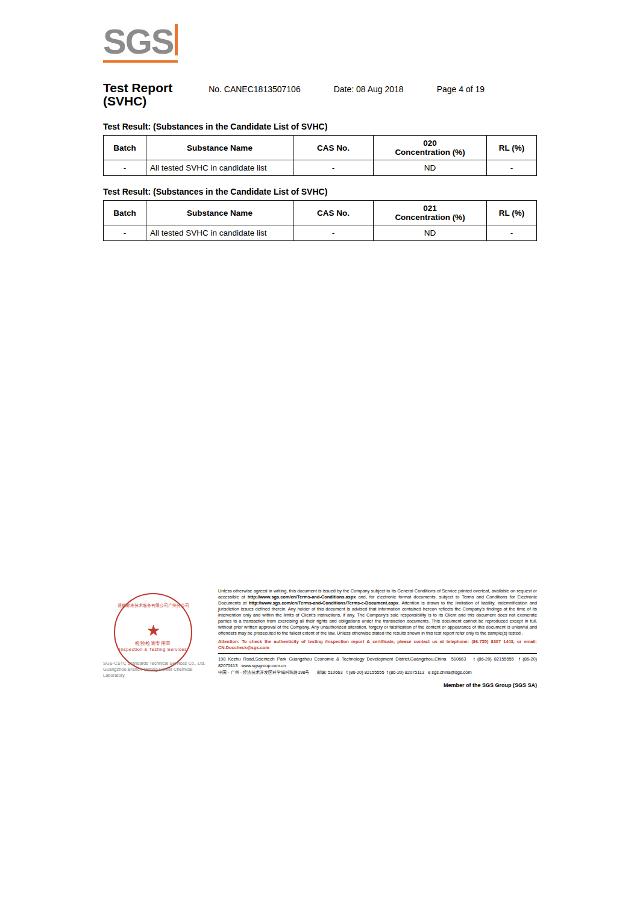SGS
Test Report
No. CANEC1813507106 Date: 08 Aug 2018 Page 4 of 19
(SVHC)
Test Result: (Substances in the Candidate List of SVHC)
| Batch | Substance Name | CAS No. | 020 Concentration (%) | RL (%) |
| --- | --- | --- | --- | --- |
| - | All tested SVHC in candidate list | - | ND | - |
Test Result: (Substances in the Candidate List of SVHC)
| Batch | Substance Name | CAS No. | 021 Concentration (%) | RL (%) |
| --- | --- | --- | --- | --- |
| - | All tested SVHC in candidate list | - | ND | - |
通标标准技术服务有限公司广州分公司
★
检验检测专用章
Inspection & Testing Services
SGS-CSTC Standards Technical Services Co., Ltd.
Guangzhou Branch Testing Center Chemical Laboratory.
Unless otherwise agreed in writing, this document is issued by the Company subject to its General Conditions of Service printed overleaf, available on request or accessible at http://www.sgs.com/en/Terms-and-Conditions.aspx and, for electronic format documents, subject to Terms and Conditions for Electronic Documents at http://www.sgs.com/en/Terms-and-Conditions/Terms-e-Document.aspx. Attention is drawn to the limitation of liability, indemnification and jurisdiction issues defined therein. Any holder of this document is advised that information contained hereon reflects the Company's findings at the time of its intervention only and within the limits of Client's instructions, if any. The Company's sole responsibility is to its Client and this document does not exonerate parties to a transaction from exercising all their rights and obligations under the transaction documents. This document cannot be reproduced except in full, without prior written approval of the Company. Any unauthorized alteration, forgery or falsification of the content or appearance of this document is unlawful and offenders may be prosecuted to the fullest extent of the law. Unless otherwise stated the results shown in this test report refer only to the sample(s) tested .
Attention: To check the authenticity of testing /inspection report & certificate, please contact us at telephone: (86-755) 8307 1443, or email: CN.Doccheck@sgs.com
198 Kezhu Road,Scientech Park Guangzhou Economic & Technology Development District,Guangzhou,China 510663 t (86-20) 82155555 f (86-20) 82075113 www.sgsgroup.com.cn 中国 · 广州 · 经济技术开发区科学城科珠路198号 邮编: 510663 t (86-20) 82155555 f (86-20) 82075113 e sgs.china@sgs.com
Member of the SGS Group (SGS SA)